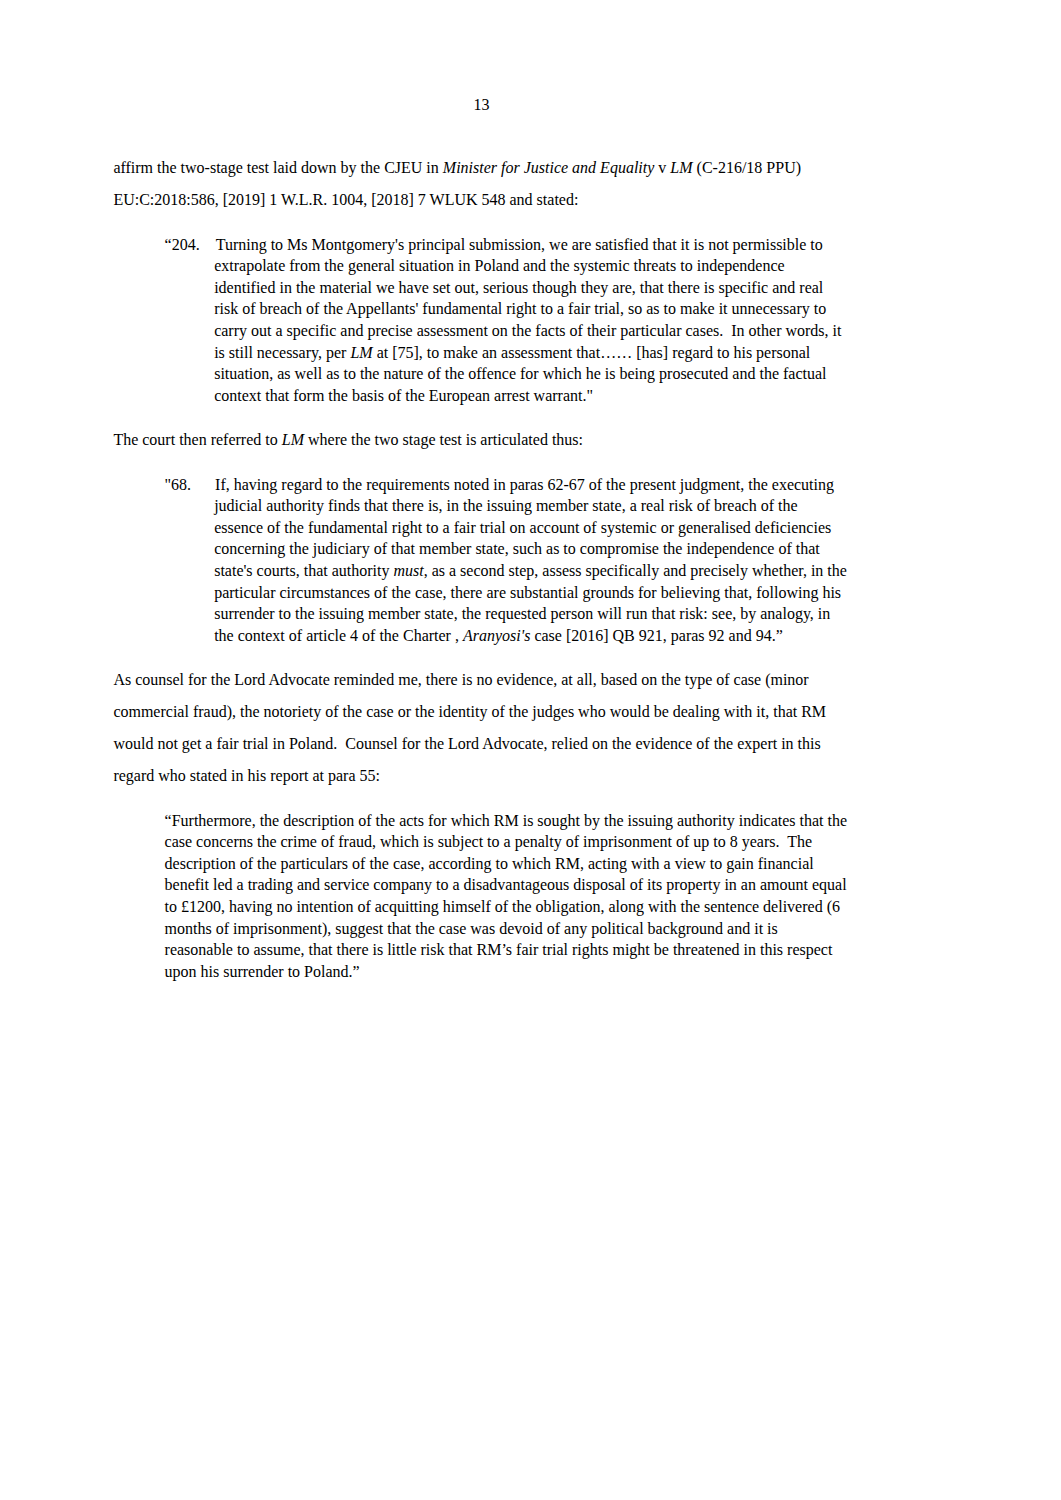13
affirm the two-stage test laid down by the CJEU in Minister for Justice and Equality v LM (C-216/18 PPU) EU:C:2018:586, [2019] 1 W.L.R. 1004, [2018] 7 WLUK 548 and stated:
“204. Turning to Ms Montgomery's principal submission, we are satisfied that it is not permissible to extrapolate from the general situation in Poland and the systemic threats to independence identified in the material we have set out, serious though they are, that there is specific and real risk of breach of the Appellants' fundamental right to a fair trial, so as to make it unnecessary to carry out a specific and precise assessment on the facts of their particular cases. In other words, it is still necessary, per LM at [75], to make an assessment that…… [has] regard to his personal situation, as well as to the nature of the offence for which he is being prosecuted and the factual context that form the basis of the European arrest warrant."
The court then referred to LM where the two stage test is articulated thus:
"68. If, having regard to the requirements noted in paras 62-67 of the present judgment, the executing judicial authority finds that there is, in the issuing member state, a real risk of breach of the essence of the fundamental right to a fair trial on account of systemic or generalised deficiencies concerning the judiciary of that member state, such as to compromise the independence of that state's courts, that authority must, as a second step, assess specifically and precisely whether, in the particular circumstances of the case, there are substantial grounds for believing that, following his surrender to the issuing member state, the requested person will run that risk: see, by analogy, in the context of article 4 of the Charter , Aranyosi's case [2016] QB 921, paras 92 and 94.”
As counsel for the Lord Advocate reminded me, there is no evidence, at all, based on the type of case (minor commercial fraud), the notoriety of the case or the identity of the judges who would be dealing with it, that RM would not get a fair trial in Poland. Counsel for the Lord Advocate, relied on the evidence of the expert in this regard who stated in his report at para 55:
“Furthermore, the description of the acts for which RM is sought by the issuing authority indicates that the case concerns the crime of fraud, which is subject to a penalty of imprisonment of up to 8 years. The description of the particulars of the case, according to which RM, acting with a view to gain financial benefit led a trading and service company to a disadvantageous disposal of its property in an amount equal to £1200, having no intention of acquitting himself of the obligation, along with the sentence delivered (6 months of imprisonment), suggest that the case was devoid of any political background and it is reasonable to assume, that there is little risk that RM’s fair trial rights might be threatened in this respect upon his surrender to Poland.”